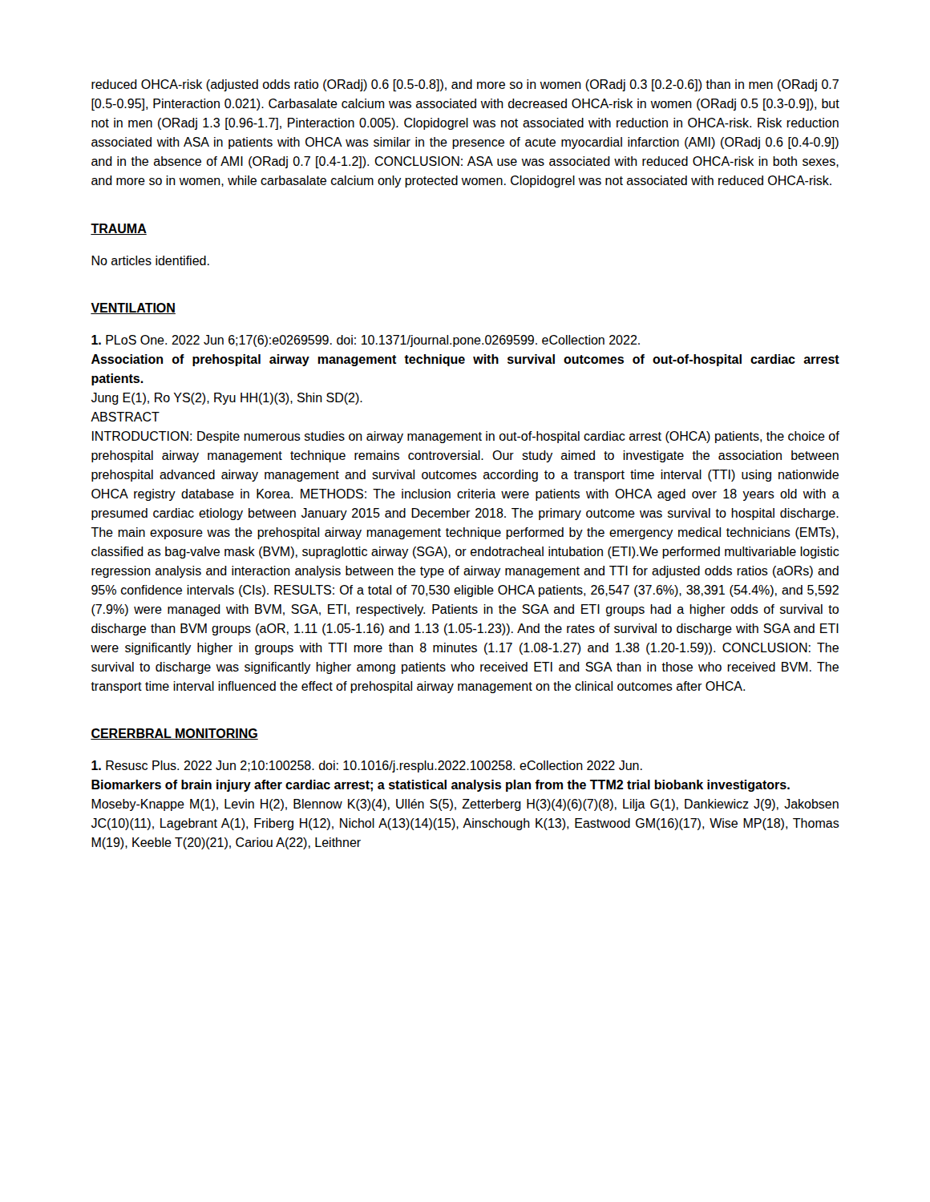reduced OHCA-risk (adjusted odds ratio (ORadj) 0.6 [0.5-0.8]), and more so in women (ORadj 0.3 [0.2-0.6]) than in men (ORadj 0.7 [0.5-0.95], Pinteraction 0.021). Carbasalate calcium was associated with decreased OHCA-risk in women (ORadj 0.5 [0.3-0.9]), but not in men (ORadj 1.3 [0.96-1.7], Pinteraction 0.005). Clopidogrel was not associated with reduction in OHCA-risk. Risk reduction associated with ASA in patients with OHCA was similar in the presence of acute myocardial infarction (AMI) (ORadj 0.6 [0.4-0.9]) and in the absence of AMI (ORadj 0.7 [0.4-1.2]). CONCLUSION: ASA use was associated with reduced OHCA-risk in both sexes, and more so in women, while carbasalate calcium only protected women. Clopidogrel was not associated with reduced OHCA-risk.
TRAUMA
No articles identified.
VENTILATION
1. PLoS One. 2022 Jun 6;17(6):e0269599. doi: 10.1371/journal.pone.0269599. eCollection 2022.
Association of prehospital airway management technique with survival outcomes of out-of-hospital cardiac arrest patients.
Jung E(1), Ro YS(2), Ryu HH(1)(3), Shin SD(2).
ABSTRACT INTRODUCTION: Despite numerous studies on airway management in out-of-hospital cardiac arrest (OHCA) patients, the choice of prehospital airway management technique remains controversial. Our study aimed to investigate the association between prehospital advanced airway management and survival outcomes according to a transport time interval (TTI) using nationwide OHCA registry database in Korea. METHODS: The inclusion criteria were patients with OHCA aged over 18 years old with a presumed cardiac etiology between January 2015 and December 2018. The primary outcome was survival to hospital discharge. The main exposure was the prehospital airway management technique performed by the emergency medical technicians (EMTs), classified as bag-valve mask (BVM), supraglottic airway (SGA), or endotracheal intubation (ETI).We performed multivariable logistic regression analysis and interaction analysis between the type of airway management and TTI for adjusted odds ratios (aORs) and 95% confidence intervals (CIs). RESULTS: Of a total of 70,530 eligible OHCA patients, 26,547 (37.6%), 38,391 (54.4%), and 5,592 (7.9%) were managed with BVM, SGA, ETI, respectively. Patients in the SGA and ETI groups had a higher odds of survival to discharge than BVM groups (aOR, 1.11 (1.05-1.16) and 1.13 (1.05-1.23)). And the rates of survival to discharge with SGA and ETI were significantly higher in groups with TTI more than 8 minutes (1.17 (1.08-1.27) and 1.38 (1.20-1.59)). CONCLUSION: The survival to discharge was significantly higher among patients who received ETI and SGA than in those who received BVM. The transport time interval influenced the effect of prehospital airway management on the clinical outcomes after OHCA.
CERERBRAL MONITORING
1. Resusc Plus. 2022 Jun 2;10:100258. doi: 10.1016/j.resplu.2022.100258. eCollection 2022 Jun.
Biomarkers of brain injury after cardiac arrest; a statistical analysis plan from the TTM2 trial biobank investigators.
Moseby-Knappe M(1), Levin H(2), Blennow K(3)(4), Ullén S(5), Zetterberg H(3)(4)(6)(7)(8), Lilja G(1), Dankiewicz J(9), Jakobsen JC(10)(11), Lagebrant A(1), Friberg H(12), Nichol A(13)(14)(15), Ainschough K(13), Eastwood GM(16)(17), Wise MP(18), Thomas M(19), Keeble T(20)(21), Cariou A(22), Leithner